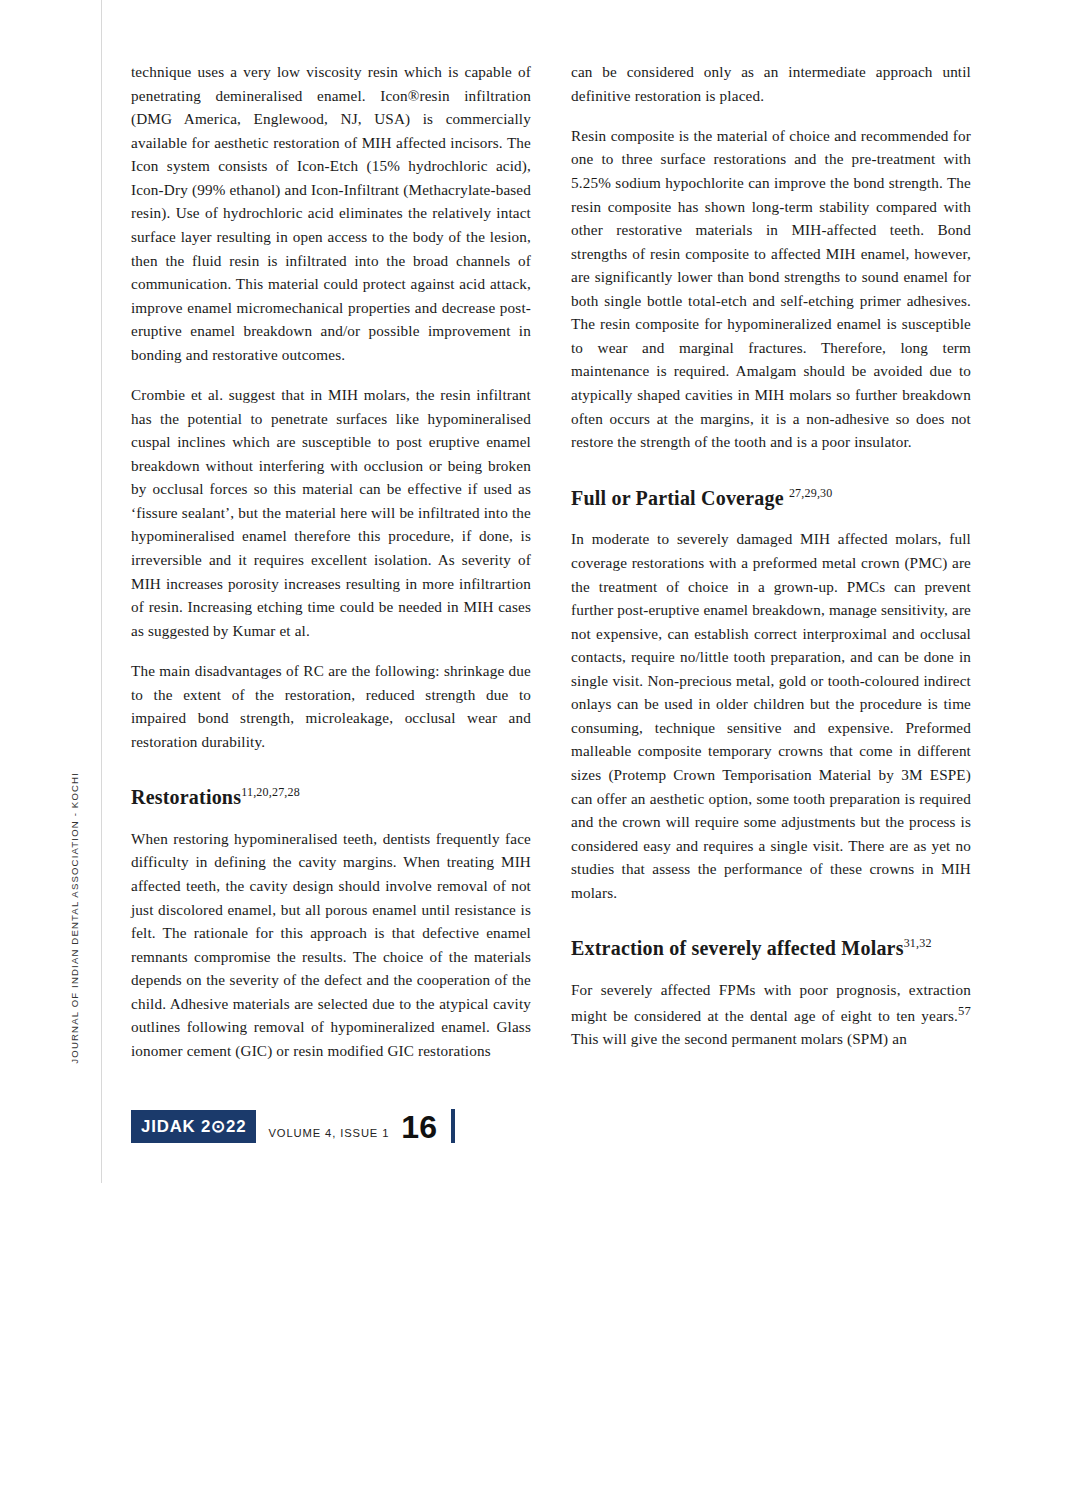Journal of Indian Dental Association - Kochi
technique uses a very low viscosity resin which is capable of penetrating demineralised enamel. Icon®resin infiltration (DMG America, Englewood, NJ, USA) is commercially available for aesthetic restoration of MIH affected incisors. The Icon system consists of Icon-Etch (15% hydrochloric acid), Icon-Dry (99% ethanol) and Icon-Infiltrant (Methacrylate-based resin). Use of hydrochloric acid eliminates the relatively intact surface layer resulting in open access to the body of the lesion, then the fluid resin is infiltrated into the broad channels of communication. This material could protect against acid attack, improve enamel micromechanical properties and decrease post-eruptive enamel breakdown and/or possible improvement in bonding and restorative outcomes.
Crombie et al. suggest that in MIH molars, the resin infiltrant has the potential to penetrate surfaces like hypomineralised cuspal inclines which are susceptible to post eruptive enamel breakdown without interfering with occlusion or being broken by occlusal forces so this material can be effective if used as ‘fissure sealant’, but the material here will be infiltrated into the hypomineralised enamel therefore this procedure, if done, is irreversible and it requires excellent isolation. As severity of MIH increases porosity increases resulting in more infiltrartion of resin. Increasing etching time could be needed in MIH cases as suggested by Kumar et al.
The main disadvantages of RC are the following: shrinkage due to the extent of the restoration, reduced strength due to impaired bond strength, microleakage, occlusal wear and restoration durability.
Restorations11,20,27,28
When restoring hypomineralised teeth, dentists frequently face difficulty in defining the cavity margins. When treating MIH affected teeth, the cavity design should involve removal of not just discolored enamel, but all porous enamel until resistance is felt. The rationale for this approach is that defective enamel remnants compromise the results. The choice of the materials depends on the severity of the defect and the cooperation of the child. Adhesive materials are selected due to the atypical cavity outlines following removal of hypomineralized enamel. Glass ionomer cement (GIC) or resin modified GIC restorations
can be considered only as an intermediate approach until definitive restoration is placed.
Resin composite is the material of choice and recommended for one to three surface restorations and the pre-treatment with 5.25% sodium hypochlorite can improve the bond strength. The resin composite has shown long-term stability compared with other restorative materials in MIH-affected teeth. Bond strengths of resin composite to affected MIH enamel, however, are significantly lower than bond strengths to sound enamel for both single bottle total-etch and self-etching primer adhesives. The resin composite for hypomineralized enamel is susceptible to wear and marginal fractures. Therefore, long term maintenance is required. Amalgam should be avoided due to atypically shaped cavities in MIH molars so further breakdown often occurs at the margins, it is a non-adhesive so does not restore the strength of the tooth and is a poor insulator.
Full or Partial Coverage 27,29,30
In moderate to severely damaged MIH affected molars, full coverage restorations with a preformed metal crown (PMC) are the treatment of choice in a grown-up. PMCs can prevent further post-eruptive enamel breakdown, manage sensitivity, are not expensive, can establish correct interproximal and occlusal contacts, require no/little tooth preparation, and can be done in single visit. Non-precious metal, gold or tooth-coloured indirect onlays can be used in older children but the procedure is time consuming, technique sensitive and expensive. Preformed malleable composite temporary crowns that come in different sizes (Protemp Crown Temporisation Material by 3M ESPE) can offer an aesthetic option, some tooth preparation is required and the crown will require some adjustments but the process is considered easy and requires a single visit. There are as yet no studies that assess the performance of these crowns in MIH molars.
Extraction of severely affected Molars31,32
For severely affected FPMs with poor prognosis, extraction might be considered at the dental age of eight to ten years.57 This will give the second permanent molars (SPM) an
JIDAK 2⊙22 Volume 4, Issue 1 16